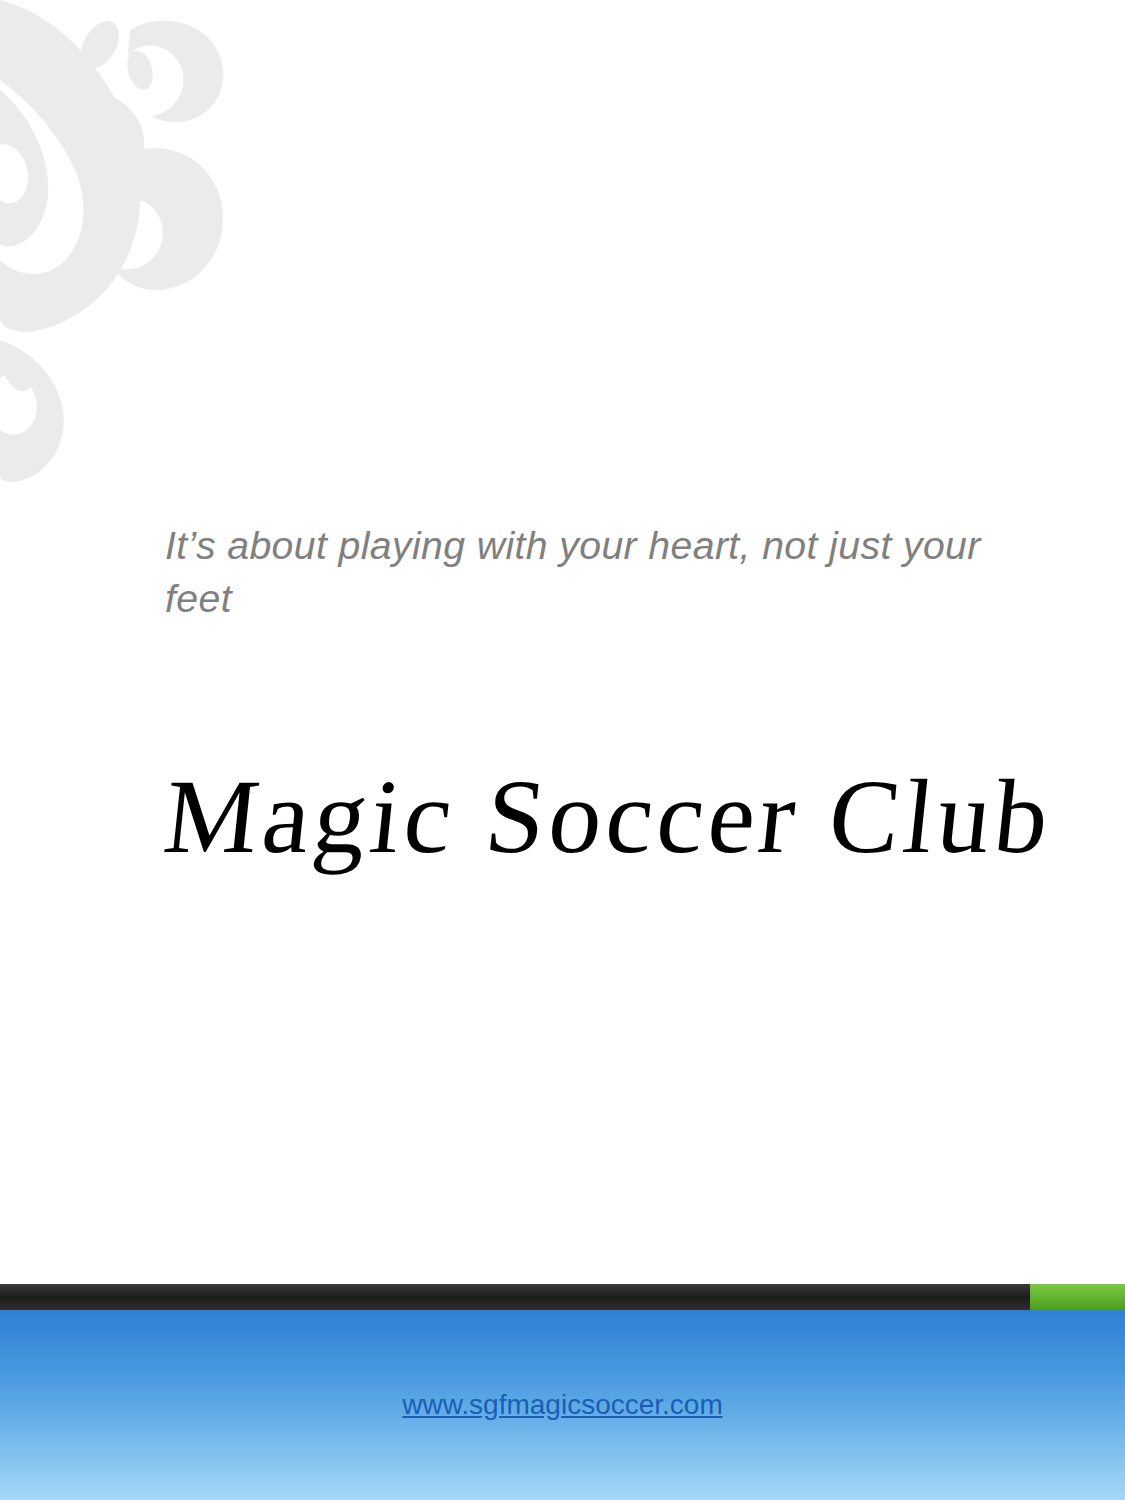It’s about playing with your heart, not just your feet
Magic Soccer Club
www.sgfmagicsoccer.com